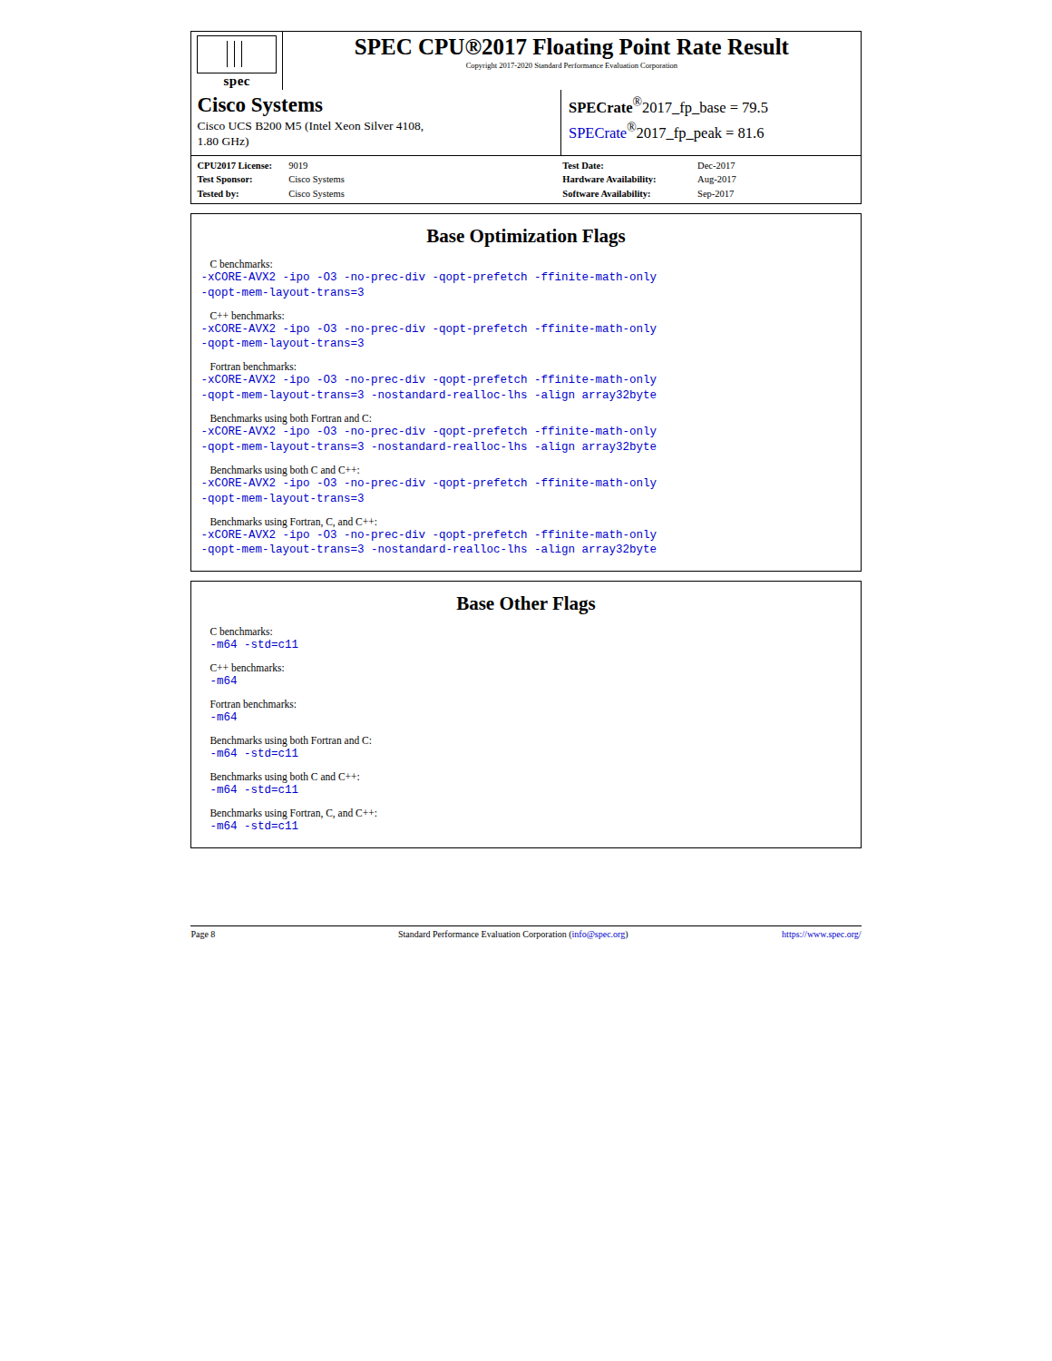spec
SPEC CPU®2017 Floating Point Rate Result
Copyright 2017-2020 Standard Performance Evaluation Corporation
Cisco Systems
Cisco UCS B200 M5 (Intel Xeon Silver 4108,
1.80 GHz)
SPECrate®2017_fp_base = 79.5
SPECrate®2017_fp_peak = 81.6
CPU2017 License: 9019
Test Sponsor: Cisco Systems
Tested by: Cisco Systems
Test Date: Dec-2017
Hardware Availability: Aug-2017
Software Availability: Sep-2017
Base Optimization Flags
C benchmarks:
-xCORE-AVX2 -ipo -O3 -no-prec-div -qopt-prefetch -ffinite-math-only
-qopt-mem-layout-trans=3
C++ benchmarks:
-xCORE-AVX2 -ipo -O3 -no-prec-div -qopt-prefetch -ffinite-math-only
-qopt-mem-layout-trans=3
Fortran benchmarks:
-xCORE-AVX2 -ipo -O3 -no-prec-div -qopt-prefetch -ffinite-math-only
-qopt-mem-layout-trans=3 -nostandard-realloc-lhs -align array32byte
Benchmarks using both Fortran and C:
-xCORE-AVX2 -ipo -O3 -no-prec-div -qopt-prefetch -ffinite-math-only
-qopt-mem-layout-trans=3 -nostandard-realloc-lhs -align array32byte
Benchmarks using both C and C++:
-xCORE-AVX2 -ipo -O3 -no-prec-div -qopt-prefetch -ffinite-math-only
-qopt-mem-layout-trans=3
Benchmarks using Fortran, C, and C++:
-xCORE-AVX2 -ipo -O3 -no-prec-div -qopt-prefetch -ffinite-math-only
-qopt-mem-layout-trans=3 -nostandard-realloc-lhs -align array32byte
Base Other Flags
C benchmarks:
-m64 -std=c11
C++ benchmarks:
-m64
Fortran benchmarks:
-m64
Benchmarks using both Fortran and C:
-m64 -std=c11
Benchmarks using both C and C++:
-m64 -std=c11
Benchmarks using Fortran, C, and C++:
-m64 -std=c11
Page 8
Standard Performance Evaluation Corporation (info@spec.org)
https://www.spec.org/